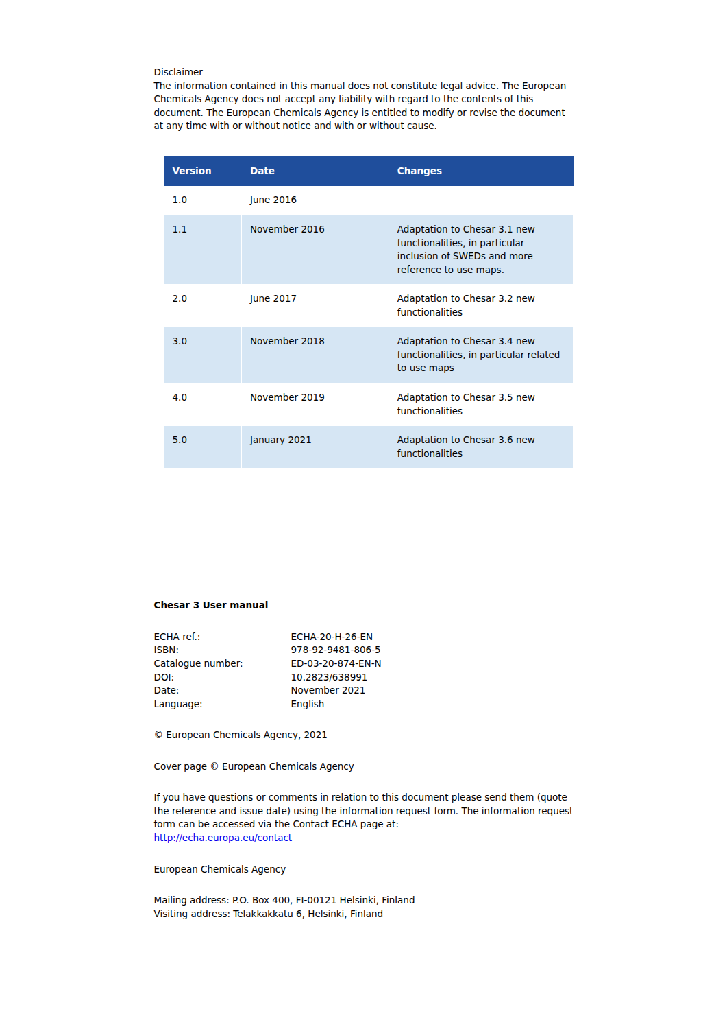Disclaimer
The information contained in this manual does not constitute legal advice. The European Chemicals Agency does not accept any liability with regard to the contents of this document. The European Chemicals Agency is entitled to modify or revise the document at any time with or without notice and with or without cause.
| Version | Date | Changes |
| --- | --- | --- |
| 1.0 | June 2016 | |
| 1.1 | November 2016 | Adaptation to Chesar 3.1 new functionalities, in particular inclusion of SWEDs and more reference to use maps. |
| 2.0 | June 2017 | Adaptation to Chesar 3.2 new functionalities |
| 3.0 | November 2018 | Adaptation to Chesar 3.4 new functionalities, in particular related to use maps |
| 4.0 | November 2019 | Adaptation to Chesar 3.5 new functionalities |
| 5.0 | January 2021 | Adaptation to Chesar 3.6 new functionalities |
Chesar 3 User manual
ECHA ref.:
ECHA-20-H-26-EN
ISBN:
978-92-9481-806-5
Catalogue number:
ED-03-20-874-EN-N
DOI:
10.2823/638991
Date:
November 2021
Language:
English
© European Chemicals Agency, 2021
Cover page © European Chemicals Agency
If you have questions or comments in relation to this document please send them (quote the reference and issue date) using the information request form. The information request form can be accessed via the Contact ECHA page at:
http://echa.europa.eu/contact
European Chemicals Agency
Mailing address: P.O. Box 400, FI-00121 Helsinki, Finland
Visiting address: Telakkakkatu 6, Helsinki, Finland